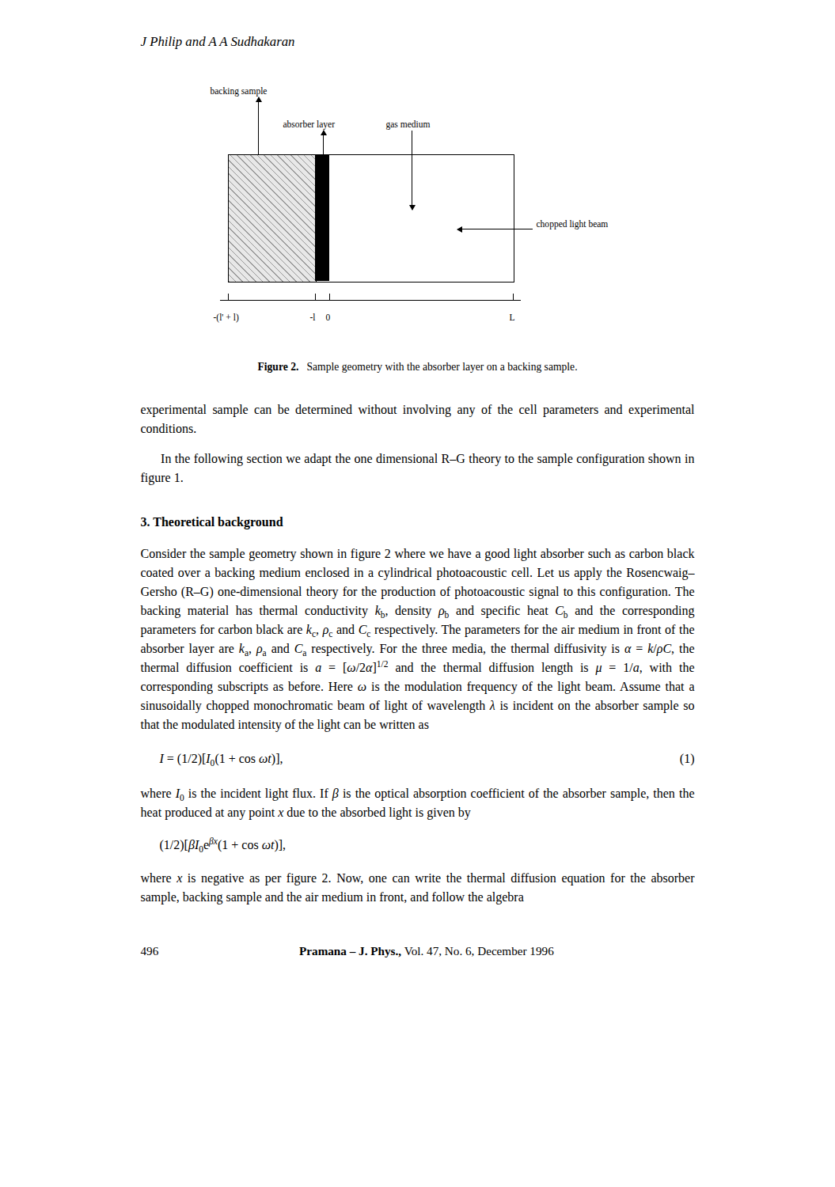J Philip and A A Sudhakaran
backing sample absorber layer gas medium chopped light beam
-(l' + l) -l 0 L
Figure 2. Sample geometry with the absorber layer on a backing sample.
experimental sample can be determined without involving any of the cell parameters and experimental conditions.
In the following section we adapt the one dimensional R–G theory to the sample configuration shown in figure 1.
3. Theoretical background
Consider the sample geometry shown in figure 2 where we have a good light absorber such as carbon black coated over a backing medium enclosed in a cylindrical photoacoustic cell. Let us apply the Rosencwaig–Gersho (R–G) one-dimensional theory for the production of photoacoustic signal to this configuration. The backing material has thermal conductivity kb, density ρb and specific heat Cb and the corresponding parameters for carbon black are kc, ρc and Cc respectively. The parameters for the air medium in front of the absorber layer are ka, ρa and Ca respectively. For the three media, the thermal diffusivity is α = k/ρC, the thermal diffusion coefficient is a = [ω/2α]1/2 and the thermal diffusion length is μ = 1/a, with the corresponding subscripts as before. Here ω is the modulation frequency of the light beam. Assume that a sinusoidally chopped monochromatic beam of light of wavelength λ is incident on the absorber sample so that the modulated intensity of the light can be written as
I = (1/2)[I0(1 + cos ωt)],
(1)
where I0 is the incident light flux. If β is the optical absorption coefficient of the absorber sample, then the heat produced at any point x due to the absorbed light is given by
(1/2)[βI0eβx(1 + cos ωt)],
where x is negative as per figure 2. Now, one can write the thermal diffusion equation for the absorber sample, backing sample and the air medium in front, and follow the algebra
496
Pramana – J. Phys., Vol. 47, No. 6, December 1996